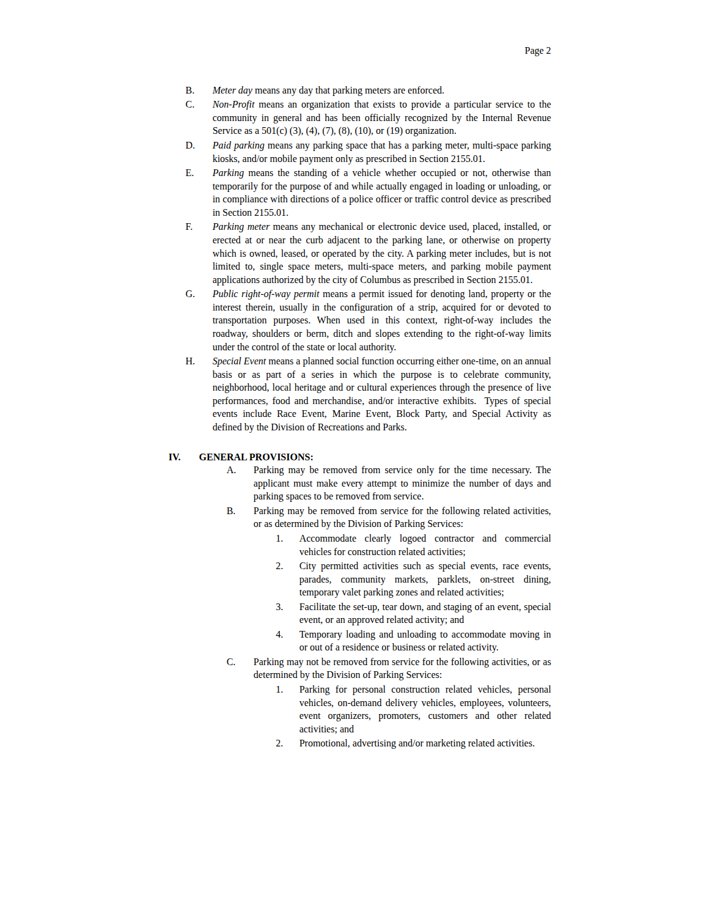Page 2
Meter day means any day that parking meters are enforced.
Non-Profit means an organization that exists to provide a particular service to the community in general and has been officially recognized by the Internal Revenue Service as a 501(c) (3), (4), (7), (8), (10), or (19) organization.
Paid parking means any parking space that has a parking meter, multi-space parking kiosks, and/or mobile payment only as prescribed in Section 2155.01.
Parking means the standing of a vehicle whether occupied or not, otherwise than temporarily for the purpose of and while actually engaged in loading or unloading, or in compliance with directions of a police officer or traffic control device as prescribed in Section 2155.01.
Parking meter means any mechanical or electronic device used, placed, installed, or erected at or near the curb adjacent to the parking lane, or otherwise on property which is owned, leased, or operated by the city. A parking meter includes, but is not limited to, single space meters, multi-space meters, and parking mobile payment applications authorized by the city of Columbus as prescribed in Section 2155.01.
Public right-of-way permit means a permit issued for denoting land, property or the interest therein, usually in the configuration of a strip, acquired for or devoted to transportation purposes. When used in this context, right-of-way includes the roadway, shoulders or berm, ditch and slopes extending to the right-of-way limits under the control of the state or local authority.
Special Event means a planned social function occurring either one-time, on an annual basis or as part of a series in which the purpose is to celebrate community, neighborhood, local heritage and or cultural experiences through the presence of live performances, food and merchandise, and/or interactive exhibits. Types of special events include Race Event, Marine Event, Block Party, and Special Activity as defined by the Division of Recreations and Parks.
GENERAL PROVISIONS:
Parking may be removed from service only for the time necessary. The applicant must make every attempt to minimize the number of days and parking spaces to be removed from service.
Parking may be removed from service for the following related activities, or as determined by the Division of Parking Services:
Accommodate clearly logoed contractor and commercial vehicles for construction related activities;
City permitted activities such as special events, race events, parades, community markets, parklets, on-street dining, temporary valet parking zones and related activities;
Facilitate the set-up, tear down, and staging of an event, special event, or an approved related activity; and
Temporary loading and unloading to accommodate moving in or out of a residence or business or related activity.
Parking may not be removed from service for the following activities, or as determined by the Division of Parking Services:
Parking for personal construction related vehicles, personal vehicles, on-demand delivery vehicles, employees, volunteers, event organizers, promoters, customers and other related activities; and
Promotional, advertising and/or marketing related activities.